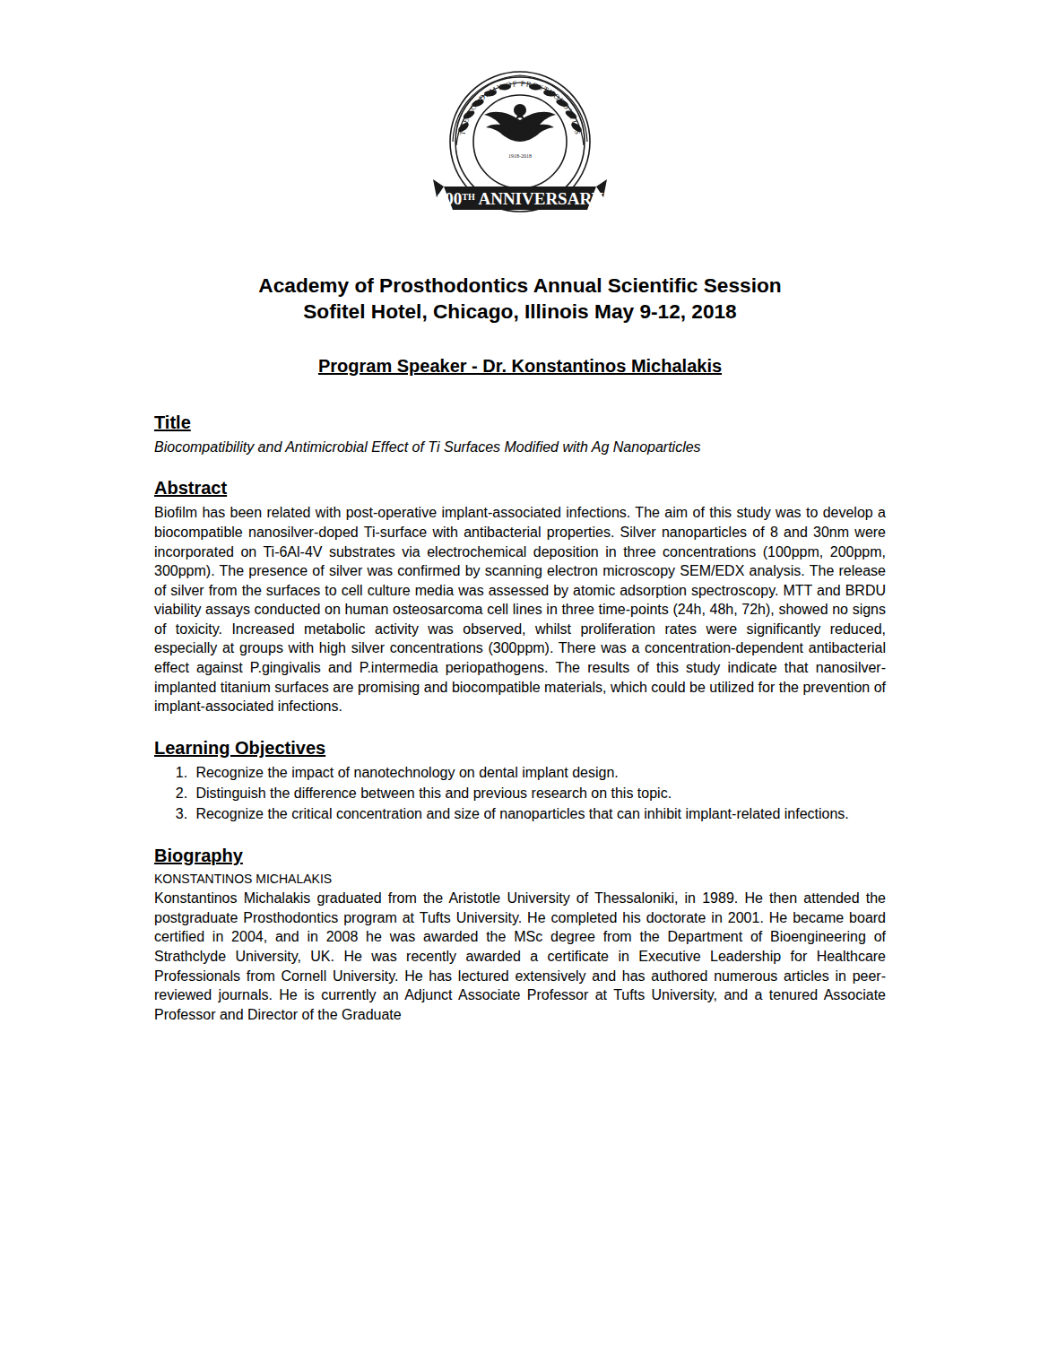THE ACADEMY OF PROSTHODONTICS 1918-2018 100TH ANNIVERSARY
Academy of Prosthodontics Annual Scientific Session
Sofitel Hotel, Chicago, Illinois May 9-12, 2018
Program Speaker - Dr. Konstantinos Michalakis
Title
Biocompatibility and Antimicrobial Effect of Ti Surfaces Modified with Ag Nanoparticles
Abstract
Biofilm has been related with post-operative implant-associated infections. The aim of this study was to develop a biocompatible nanosilver-doped Ti-surface with antibacterial properties. Silver nanoparticles of 8 and 30nm were incorporated on Ti-6Al-4V substrates via electrochemical deposition in three concentrations (100ppm, 200ppm, 300ppm). The presence of silver was confirmed by scanning electron microscopy SEM/EDX analysis. The release of silver from the surfaces to cell culture media was assessed by atomic adsorption spectroscopy. MTT and BRDU viability assays conducted on human osteosarcoma cell lines in three time-points (24h, 48h, 72h), showed no signs of toxicity. Increased metabolic activity was observed, whilst proliferation rates were significantly reduced, especially at groups with high silver concentrations (300ppm). There was a concentration-dependent antibacterial effect against P.gingivalis and P.intermedia periopathogens. The results of this study indicate that nanosilver-implanted titanium surfaces are promising and biocompatible materials, which could be utilized for the prevention of implant-associated infections.
Learning Objectives
Recognize the impact of nanotechnology on dental implant design.
Distinguish the difference between this and previous research on this topic.
Recognize the critical concentration and size of nanoparticles that can inhibit implant-related infections.
Biography
KONSTANTINOS MICHALAKIS
Konstantinos Michalakis graduated from the Aristotle University of Thessaloniki, in 1989. He then attended the postgraduate Prosthodontics program at Tufts University. He completed his doctorate in 2001. He became board certified in 2004, and in 2008 he was awarded the MSc degree from the Department of Bioengineering of Strathclyde University, UK. He was recently awarded a certificate in Executive Leadership for Healthcare Professionals from Cornell University. He has lectured extensively and has authored numerous articles in peer-reviewed journals. He is currently an Adjunct Associate Professor at Tufts University, and a tenured Associate Professor and Director of the Graduate